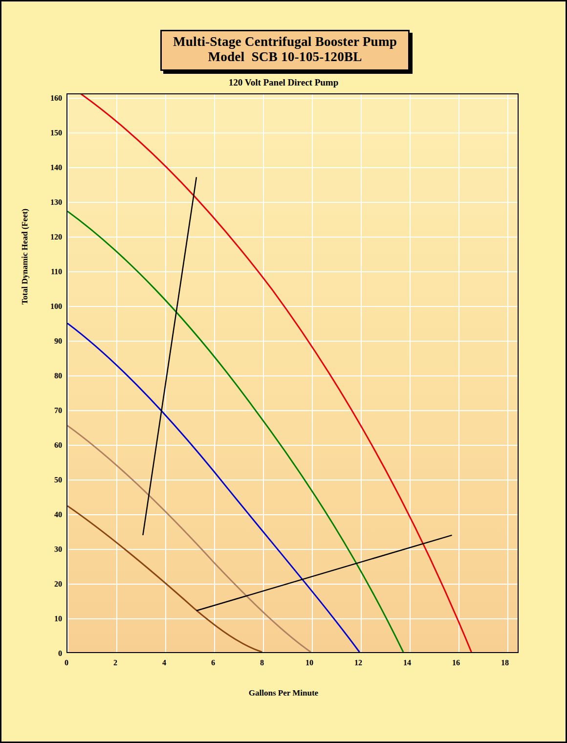Multi-Stage Centrifugal Booster Pump
Model SCB 10-105-120BL
120 Volt Panel Direct Pump
Total Dynamic Head (Feet)
Gallons Per Minute
0
10
20
30
40
50
60
70
80
90
100
110
120
130
140
150
160
0
2
4
6
8
10
12
14
16
18
120 V
105 V
90 V
75 V
60 V
Pump Design Area